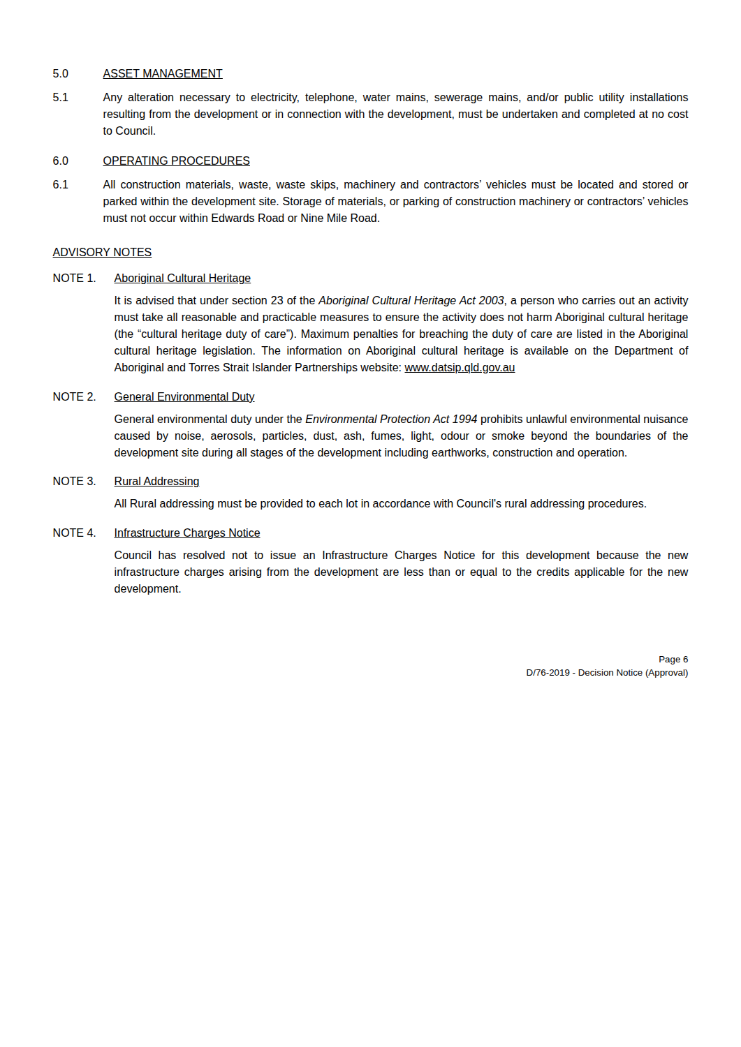5.0 ASSET MANAGEMENT
5.1 Any alteration necessary to electricity, telephone, water mains, sewerage mains, and/or public utility installations resulting from the development or in connection with the development, must be undertaken and completed at no cost to Council.
6.0 OPERATING PROCEDURES
6.1 All construction materials, waste, waste skips, machinery and contractors’ vehicles must be located and stored or parked within the development site. Storage of materials, or parking of construction machinery or contractors’ vehicles must not occur within Edwards Road or Nine Mile Road.
ADVISORY NOTES
NOTE 1.
Aboriginal Cultural Heritage
It is advised that under section 23 of the Aboriginal Cultural Heritage Act 2003, a person who carries out an activity must take all reasonable and practicable measures to ensure the activity does not harm Aboriginal cultural heritage (the “cultural heritage duty of care”). Maximum penalties for breaching the duty of care are listed in the Aboriginal cultural heritage legislation. The information on Aboriginal cultural heritage is available on the Department of Aboriginal and Torres Strait Islander Partnerships website: www.datsip.qld.gov.au
NOTE 2.
General Environmental Duty
General environmental duty under the Environmental Protection Act 1994 prohibits unlawful environmental nuisance caused by noise, aerosols, particles, dust, ash, fumes, light, odour or smoke beyond the boundaries of the development site during all stages of the development including earthworks, construction and operation.
NOTE 3.
Rural Addressing
All Rural addressing must be provided to each lot in accordance with Council's rural addressing procedures.
NOTE 4.
Infrastructure Charges Notice
Council has resolved not to issue an Infrastructure Charges Notice for this development because the new infrastructure charges arising from the development are less than or equal to the credits applicable for the new development.
Page 6
D/76-2019 - Decision Notice (Approval)